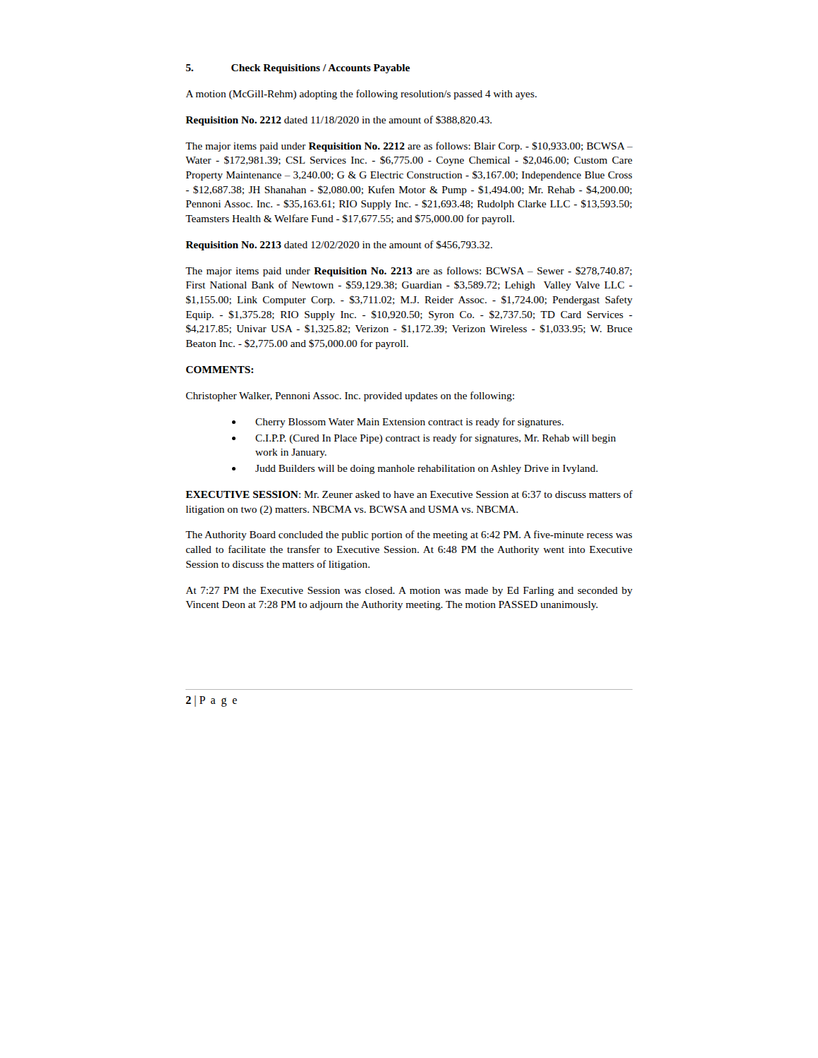5. Check Requisitions / Accounts Payable
A motion (McGill-Rehm) adopting the following resolution/s passed 4 with ayes.
Requisition No. 2212 dated 11/18/2020 in the amount of $388,820.43.
The major items paid under Requisition No. 2212 are as follows: Blair Corp. - $10,933.00; BCWSA – Water - $172,981.39; CSL Services Inc. - $6,775.00 - Coyne Chemical - $2,046.00; Custom Care Property Maintenance – 3,240.00; G & G Electric Construction - $3,167.00; Independence Blue Cross - $12,687.38; JH Shanahan - $2,080.00; Kufen Motor & Pump - $1,494.00; Mr. Rehab - $4,200.00; Pennoni Assoc. Inc. - $35,163.61; RIO Supply Inc. - $21,693.48; Rudolph Clarke LLC - $13,593.50; Teamsters Health & Welfare Fund - $17,677.55; and $75,000.00 for payroll.
Requisition No. 2213 dated 12/02/2020 in the amount of $456,793.32.
The major items paid under Requisition No. 2213 are as follows: BCWSA – Sewer - $278,740.87; First National Bank of Newtown - $59,129.38; Guardian - $3,589.72; Lehigh Valley Valve LLC - $1,155.00; Link Computer Corp. - $3,711.02; M.J. Reider Assoc. - $1,724.00; Pendergast Safety Equip. - $1,375.28; RIO Supply Inc. - $10,920.50; Syron Co. - $2,737.50; TD Card Services - $4,217.85; Univar USA - $1,325.82; Verizon - $1,172.39; Verizon Wireless - $1,033.95; W. Bruce Beaton Inc. - $2,775.00 and $75,000.00 for payroll.
COMMENTS:
Christopher Walker, Pennoni Assoc. Inc. provided updates on the following:
Cherry Blossom Water Main Extension contract is ready for signatures.
C.I.P.P. (Cured In Place Pipe) contract is ready for signatures, Mr. Rehab will begin work in January.
Judd Builders will be doing manhole rehabilitation on Ashley Drive in Ivyland.
EXECUTIVE SESSION: Mr. Zeuner asked to have an Executive Session at 6:37 to discuss matters of litigation on two (2) matters. NBCMA vs. BCWSA and USMA vs. NBCMA.
The Authority Board concluded the public portion of the meeting at 6:42 PM. A five-minute recess was called to facilitate the transfer to Executive Session. At 6:48 PM the Authority went into Executive Session to discuss the matters of litigation.
At 7:27 PM the Executive Session was closed. A motion was made by Ed Farling and seconded by Vincent Deon at 7:28 PM to adjourn the Authority meeting. The motion PASSED unanimously.
2 | P a g e